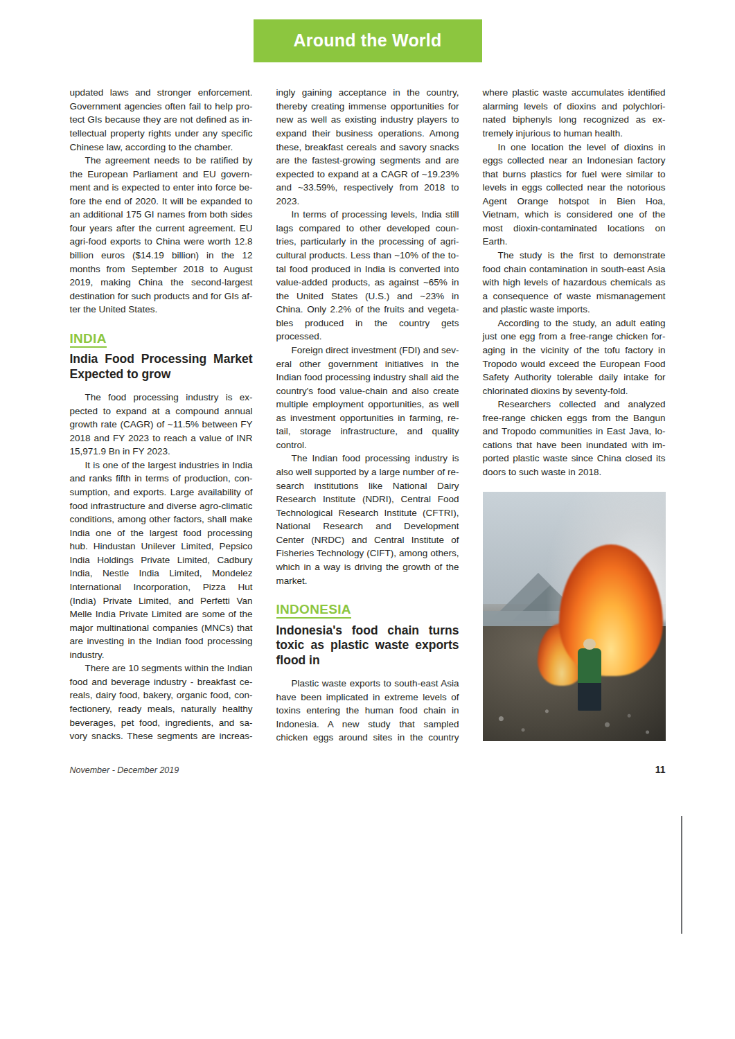Around the World
updated laws and stronger enforcement. Government agencies often fail to help protect GIs because they are not defined as intellectual property rights under any specific Chinese law, according to the chamber.
The agreement needs to be ratified by the European Parliament and EU government and is expected to enter into force before the end of 2020. It will be expanded to an additional 175 GI names from both sides four years after the current agreement. EU agri-food exports to China were worth 12.8 billion euros ($14.19 billion) in the 12 months from September 2018 to August 2019, making China the second-largest destination for such products and for GIs after the United States.
INDIA
India Food Processing Market Expected to grow
The food processing industry is expected to expand at a compound annual growth rate (CAGR) of ~11.5% between FY 2018 and FY 2023 to reach a value of INR 15,971.9 Bn in FY 2023.
It is one of the largest industries in India and ranks fifth in terms of production, consumption, and exports. Large availability of food infrastructure and diverse agro-climatic conditions, among other factors, shall make India one of the largest food processing hub. Hindustan Unilever Limited, Pepsico India Holdings Private Limited, Cadbury India, Nestle India Limited, Mondelez International Incorporation, Pizza Hut (India) Private Limited, and Perfetti Van Melle India Private Limited are some of the major multinational companies (MNCs) that are investing in the Indian food processing industry.
There are 10 segments within the Indian food and beverage industry - breakfast cereals, dairy food, bakery, organic food, confectionery, ready meals, naturally healthy beverages, pet food, ingredients, and savory snacks. These segments are increasingly gaining acceptance in the country, thereby creating immense opportunities for new as well as existing industry players to expand their business operations. Among these, breakfast cereals and savory snacks are the fastest-growing segments and are expected to expand at a CAGR of ~19.23% and ~33.59%, respectively from 2018 to 2023.
In terms of processing levels, India still lags compared to other developed countries, particularly in the processing of agricultural products. Less than ~10% of the total food produced in India is converted into value-added products, as against ~65% in the United States (U.S.) and ~23% in China. Only 2.2% of the fruits and vegetables produced in the country gets processed.
Foreign direct investment (FDI) and several other government initiatives in the Indian food processing industry shall aid the country's food value-chain and also create multiple employment opportunities, as well as investment opportunities in farming, retail, storage infrastructure, and quality control.
The Indian food processing industry is also well supported by a large number of research institutions like National Dairy Research Institute (NDRI), Central Food Technological Research Institute (CFTRI), National Research and Development Center (NRDC) and Central Institute of Fisheries Technology (CIFT), among others, which in a way is driving the growth of the market.
INDONESIA
Indonesia's food chain turns toxic as plastic waste exports flood in
Plastic waste exports to south-east Asia have been implicated in extreme levels of toxins entering the human food chain in Indonesia. A new study that sampled chicken eggs around sites in the country where plastic waste accumulates identified alarming levels of dioxins and polychlorinated biphenyls long recognized as extremely injurious to human health.
In one location the level of dioxins in eggs collected near an Indonesian factory that burns plastics for fuel were similar to levels in eggs collected near the notorious Agent Orange hotspot in Bien Hoa, Vietnam, which is considered one of the most dioxin-contaminated locations on Earth.
The study is the first to demonstrate food chain contamination in south-east Asia with high levels of hazardous chemicals as a consequence of waste mismanagement and plastic waste imports.
According to the study, an adult eating just one egg from a free-range chicken foraging in the vicinity of the tofu factory in Tropodo would exceed the European Food Safety Authority tolerable daily intake for chlorinated dioxins by seventy-fold.
Researchers collected and analyzed free-range chicken eggs from the Bangun and Tropodo communities in East Java, locations that have been inundated with imported plastic waste since China closed its doors to such waste in 2018.
November - December 2019
11